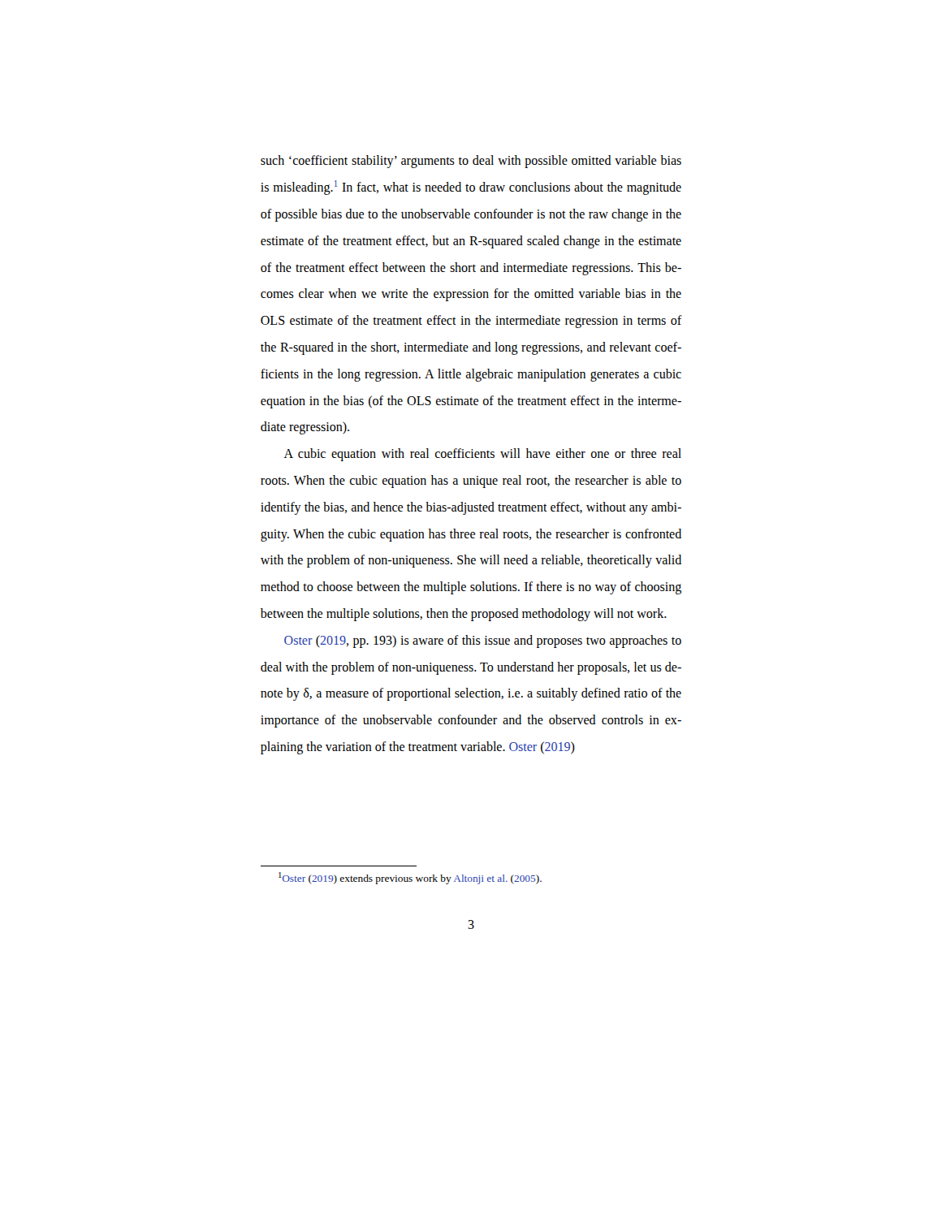such ‘coefficient stability’ arguments to deal with possible omitted variable bias is misleading.1 In fact, what is needed to draw conclusions about the magnitude of possible bias due to the unobservable confounder is not the raw change in the estimate of the treatment effect, but an R-squared scaled change in the estimate of the treatment effect between the short and intermediate regressions. This becomes clear when we write the expression for the omitted variable bias in the OLS estimate of the treatment effect in the intermediate regression in terms of the R-squared in the short, intermediate and long regressions, and relevant coefficients in the long regression. A little algebraic manipulation generates a cubic equation in the bias (of the OLS estimate of the treatment effect in the intermediate regression).
A cubic equation with real coefficients will have either one or three real roots. When the cubic equation has a unique real root, the researcher is able to identify the bias, and hence the bias-adjusted treatment effect, without any ambiguity. When the cubic equation has three real roots, the researcher is confronted with the problem of non-uniqueness. She will need a reliable, theoretically valid method to choose between the multiple solutions. If there is no way of choosing between the multiple solutions, then the proposed methodology will not work.
Oster (2019, pp. 193) is aware of this issue and proposes two approaches to deal with the problem of non-uniqueness. To understand her proposals, let us denote by δ, a measure of proportional selection, i.e. a suitably defined ratio of the importance of the unobservable confounder and the observed controls in explaining the variation of the treatment variable. Oster (2019)
1Oster (2019) extends previous work by Altonji et al. (2005).
3